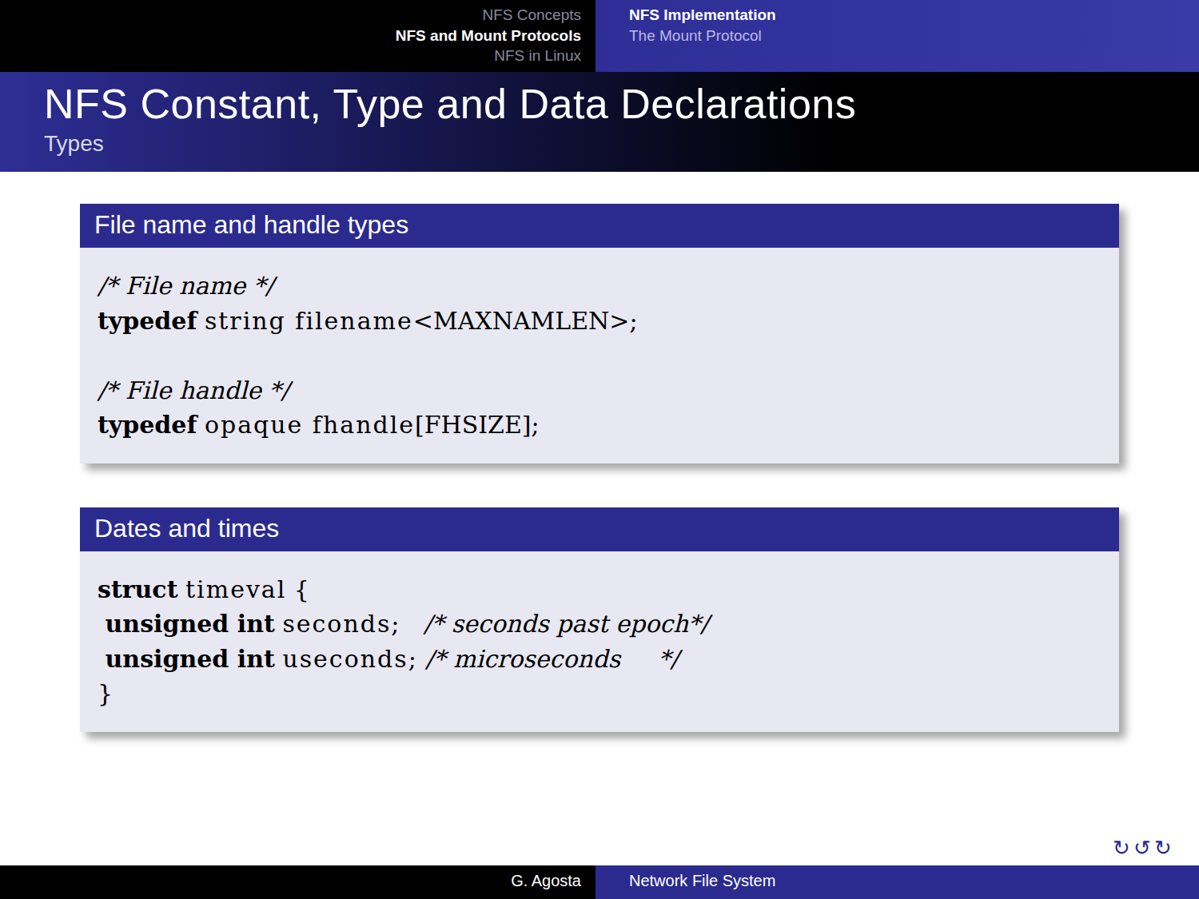NFS Concepts
NFS and Mount Protocols
NFS in Linux
NFS Implementation
The Mount Protocol
NFS Constant, Type and Data Declarations
Types
File name and handle types
/* File name */
typedef string filename<MAXNAMLEN>;

/* File handle */
typedef opaque fhandle[FHSIZE];
Dates and times
struct timeval {
 unsigned int seconds;   /* seconds past epoch*/
 unsigned int useconds; /* microseconds     */
}
↻↺↻
G. Agosta
Network File System